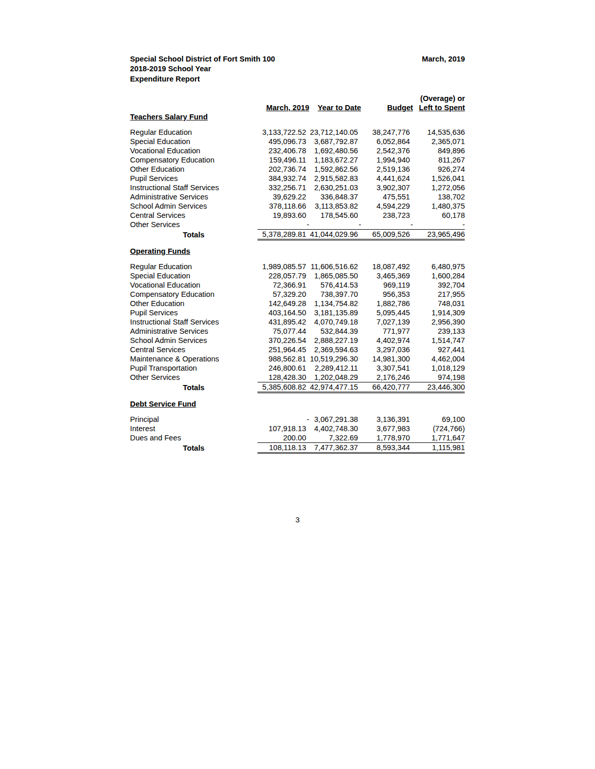Special School District of Fort Smith 100
2018-2019 School Year
Expenditure Report
March, 2019
| | | | | (Overage) or |
| | March, 2019 | Year to Date | Budget | Left to Spent |
| Teachers Salary Fund | | | | |
| Regular Education | 3,133,722.52 | 23,712,140.05 | 38,247,776 | 14,535,636 |
| Special Education | 495,096.73 | 3,687,792.87 | 6,052,864 | 2,365,071 |
| Vocational Education | 232,406.78 | 1,692,480.56 | 2,542,376 | 849,896 |
| Compensatory Education | 159,496.11 | 1,183,672.27 | 1,994,940 | 811,267 |
| Other Education | 202,736.74 | 1,592,862.56 | 2,519,136 | 926,274 |
| Pupil Services | 384,932.74 | 2,915,582.83 | 4,441,624 | 1,526,041 |
| Instructional Staff Services | 332,256.71 | 2,630,251.03 | 3,902,307 | 1,272,056 |
| Administrative Services | 39,629.22 | 336,848.37 | 475,551 | 138,702 |
| School Admin Services | 378,118.66 | 3,113,853.82 | 4,594,229 | 1,480,375 |
| Central Services | 19,893.60 | 178,545.60 | 238,723 | 60,178 |
| Other Services | - | - | - | - |
| Totals | 5,378,289.81 | 41,044,029.96 | 65,009,526 | 23,965,496 |
| Operating Funds | | | | |
| Regular Education | 1,989,085.57 | 11,606,516.62 | 18,087,492 | 6,480,975 |
| Special Education | 228,057.79 | 1,865,085.50 | 3,465,369 | 1,600,284 |
| Vocational Education | 72,366.91 | 576,414.53 | 969,119 | 392,704 |
| Compensatory Education | 57,329.20 | 738,397.70 | 956,353 | 217,955 |
| Other Education | 142,649.28 | 1,134,754.82 | 1,882,786 | 748,031 |
| Pupil Services | 403,164.50 | 3,181,135.89 | 5,095,445 | 1,914,309 |
| Instructional Staff Services | 431,895.42 | 4,070,749.18 | 7,027,139 | 2,956,390 |
| Administrative Services | 75,077.44 | 532,844.39 | 771,977 | 239,133 |
| School Admin Services | 370,226.54 | 2,888,227.19 | 4,402,974 | 1,514,747 |
| Central Services | 251,964.45 | 2,369,594.63 | 3,297,036 | 927,441 |
| Maintenance & Operations | 988,562.81 | 10,519,296.30 | 14,981,300 | 4,462,004 |
| Pupil Transportation | 246,800.61 | 2,289,412.11 | 3,307,541 | 1,018,129 |
| Other Services | 128,428.30 | 1,202,048.29 | 2,176,246 | 974,198 |
| Totals | 5,385,608.82 | 42,974,477.15 | 66,420,777 | 23,446,300 |
| Debt Service Fund | | | | |
| Principal | - | 3,067,291.38 | 3,136,391 | 69,100 |
| Interest | 107,918.13 | 4,402,748.30 | 3,677,983 | (724,766) |
| Dues and Fees | 200.00 | 7,322.69 | 1,778,970 | 1,771,647 |
| Totals | 108,118.13 | 7,477,362.37 | 8,593,344 | 1,115,981 |
3